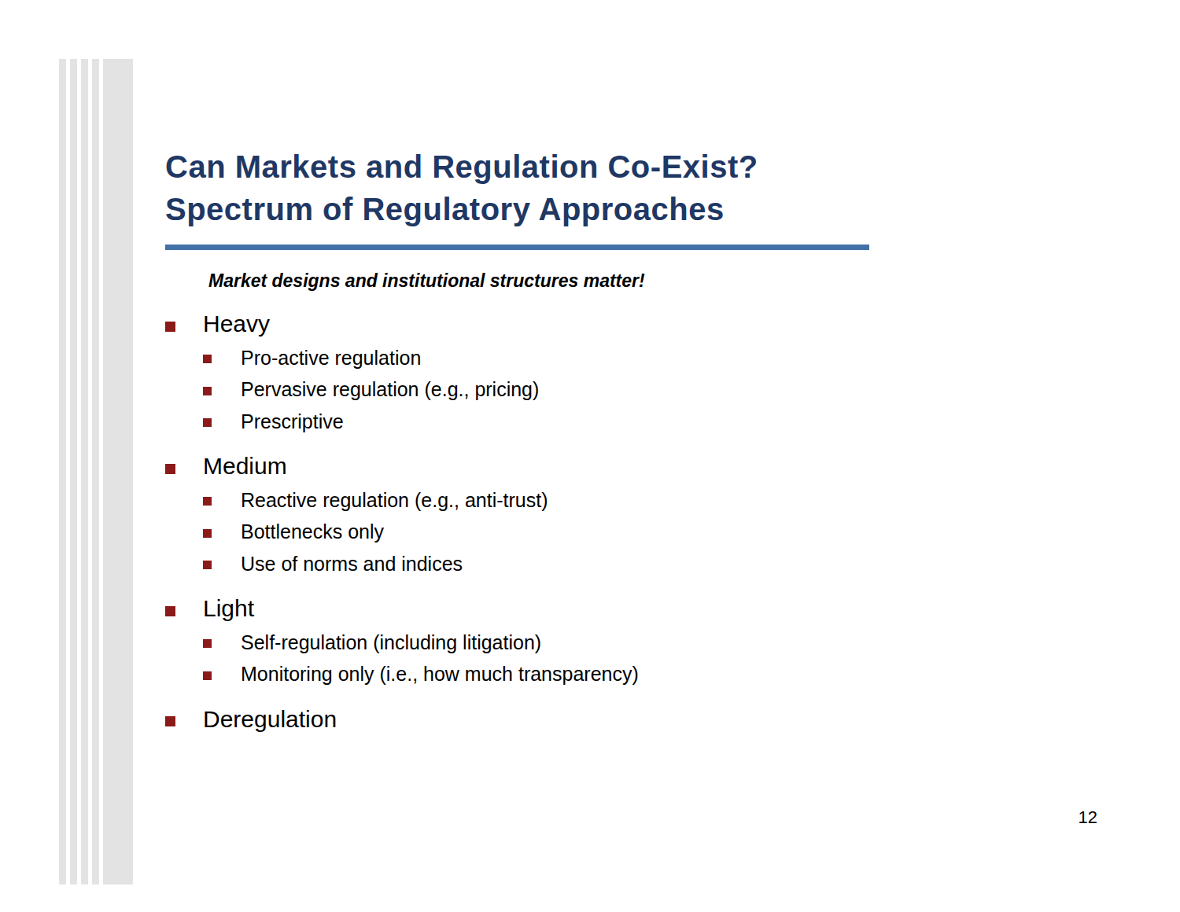Can Markets and Regulation Co-Exist?
Spectrum of Regulatory Approaches
Market designs and institutional structures matter!
Heavy
Pro-active regulation
Pervasive regulation (e.g., pricing)
Prescriptive
Medium
Reactive regulation (e.g., anti-trust)
Bottlenecks only
Use of norms and indices
Light
Self-regulation (including litigation)
Monitoring only (i.e., how much transparency)
Deregulation
12